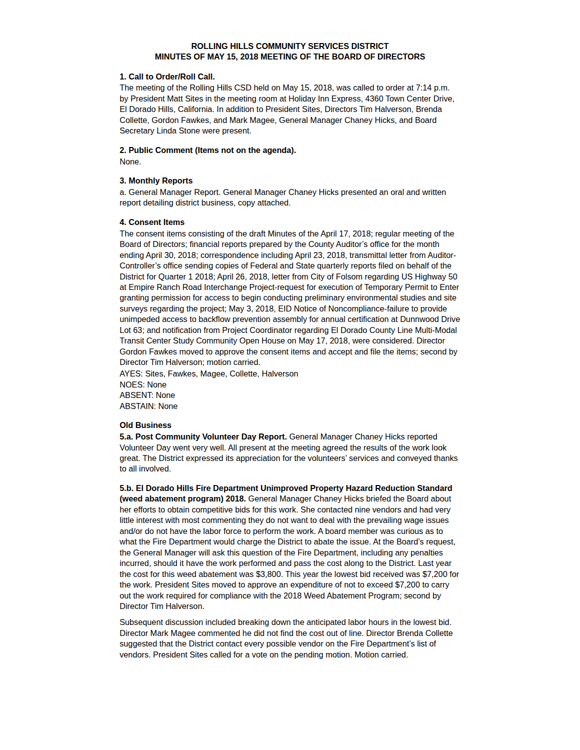ROLLING HILLS COMMUNITY SERVICES DISTRICT MINUTES OF MAY 15, 2018 MEETING OF THE BOARD OF DIRECTORS
1. Call to Order/Roll Call.
The meeting of the Rolling Hills CSD held on May 15, 2018, was called to order at 7:14 p.m. by President Matt Sites in the meeting room at Holiday Inn Express, 4360 Town Center Drive, El Dorado Hills, California. In addition to President Sites, Directors Tim Halverson, Brenda Collette, Gordon Fawkes, and Mark Magee, General Manager Chaney Hicks, and Board Secretary Linda Stone were present.
2. Public Comment (Items not on the agenda).
None.
3. Monthly Reports
a. General Manager Report. General Manager Chaney Hicks presented an oral and written report detailing district business, copy attached.
4. Consent Items
The consent items consisting of the draft Minutes of the April 17, 2018; regular meeting of the Board of Directors; financial reports prepared by the County Auditor’s office for the month ending April 30, 2018; correspondence including April 23, 2018, transmittal letter from Auditor-Controller’s office sending copies of Federal and State quarterly reports filed on behalf of the District for Quarter 1 2018; April 26, 2018, letter from City of Folsom regarding US Highway 50 at Empire Ranch Road Interchange Project-request for execution of Temporary Permit to Enter granting permission for access to begin conducting preliminary environmental studies and site surveys regarding the project; May 3, 2018, EID Notice of Noncompliance-failure to provide unimpeded access to backflow prevention assembly for annual certification at Dunnwood Drive Lot 63; and notification from Project Coordinator regarding El Dorado County Line Multi-Modal Transit Center Study Community Open House on May 17, 2018, were considered. Director Gordon Fawkes moved to approve the consent items and accept and file the items; second by Director Tim Halverson; motion carried.
AYES: Sites, Fawkes, Magee, Collette, Halverson
NOES: None
ABSENT: None
ABSTAIN: None
Old Business
5.a. Post Community Volunteer Day Report. General Manager Chaney Hicks reported Volunteer Day went very well. All present at the meeting agreed the results of the work look great. The District expressed its appreciation for the volunteers’ services and conveyed thanks to all involved.
5.b. El Dorado Hills Fire Department Unimproved Property Hazard Reduction Standard (weed abatement program) 2018. General Manager Chaney Hicks briefed the Board about her efforts to obtain competitive bids for this work. She contacted nine vendors and had very little interest with most commenting they do not want to deal with the prevailing wage issues and/or do not have the labor force to perform the work. A board member was curious as to what the Fire Department would charge the District to abate the issue. At the Board’s request, the General Manager will ask this question of the Fire Department, including any penalties incurred, should it have the work performed and pass the cost along to the District. Last year the cost for this weed abatement was $3,800. This year the lowest bid received was $7,200 for the work. President Sites moved to approve an expenditure of not to exceed $7,200 to carry out the work required for compliance with the 2018 Weed Abatement Program; second by Director Tim Halverson.
Subsequent discussion included breaking down the anticipated labor hours in the lowest bid. Director Mark Magee commented he did not find the cost out of line. Director Brenda Collette suggested that the District contact every possible vendor on the Fire Department’s list of vendors. President Sites called for a vote on the pending motion. Motion carried.